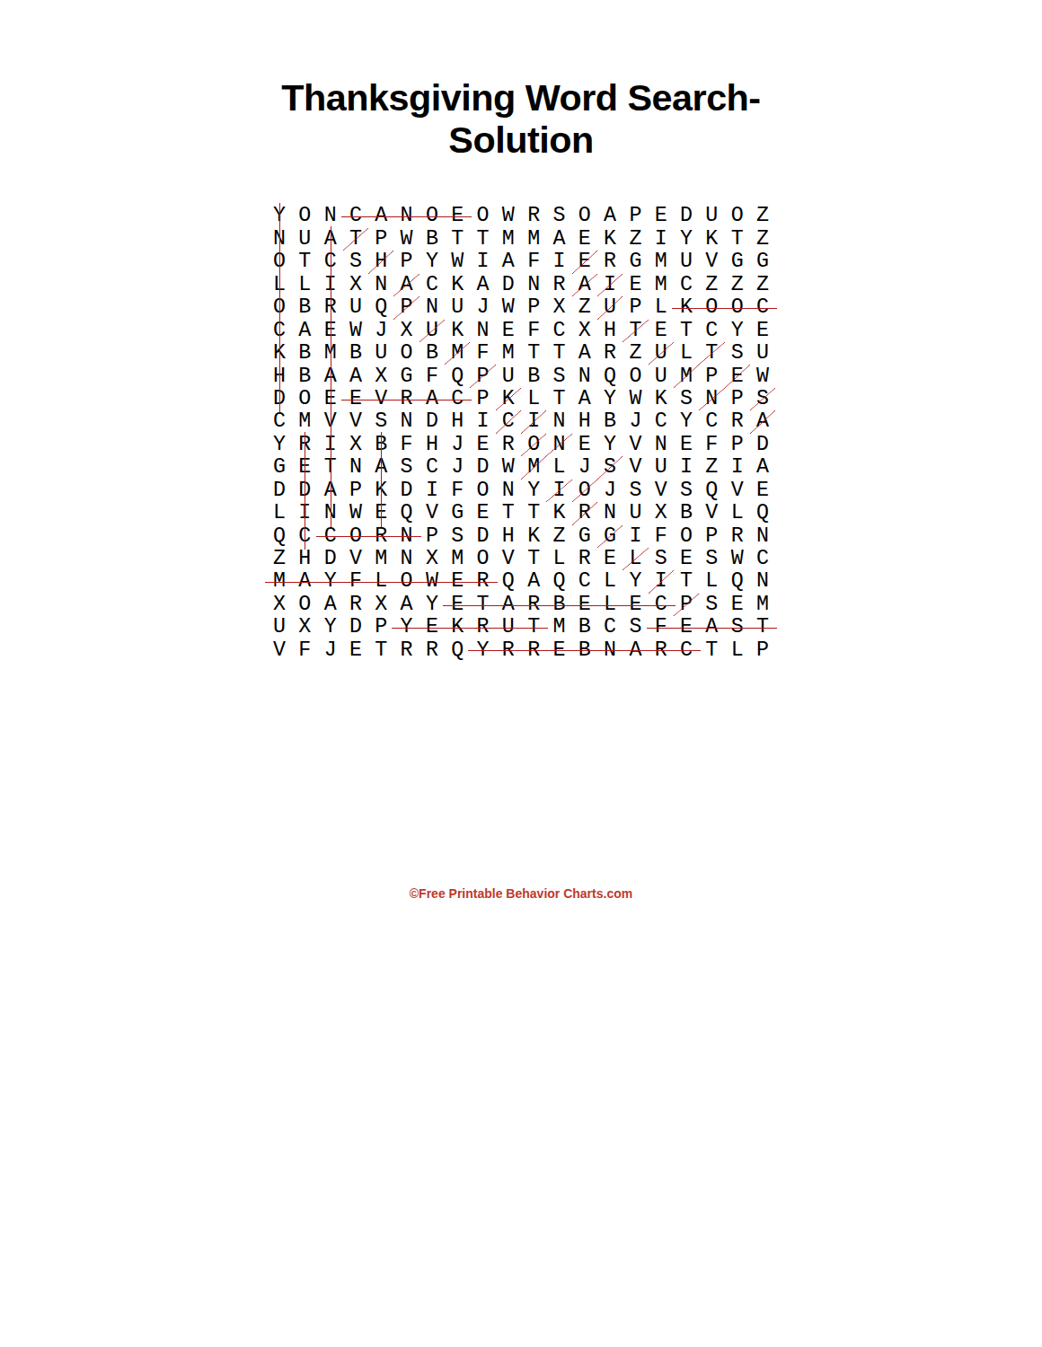Thanksgiving Word Search- Solution
| Y | O | N | C | A | N | O | E | O | W | R | S | O | A | P | E | D | U | O | Z |
| N | U | A | T | P | W | B | T | T | M | M | A | E | K | Z | I | Y | K | T | Z |
| O | T | C | S | H | P | Y | W | I | A | F | I | E | R | G | M | U | V | G | G |
| L | L | I | X | N | A | C | K | A | D | N | R | A | I | E | M | C | Z | Z | Z |
| O | B | R | U | Q | P | N | U | J | W | P | X | Z | U | P | L | K | O | O | C |
| C | A | E | W | J | X | U | K | N | E | F | C | X | H | T | E | T | C | Y | E |
| K | B | M | B | U | O | B | M | F | M | T | T | A | R | Z | U | L | T | S | U |
| H | B | A | A | X | G | F | Q | P | U | B | S | N | Q | O | U | M | P | E | W |
| D | O | E | E | V | R | A | C | P | K | L | T | A | Y | W | K | S | N | P | S |
| C | M | V | V | S | N | D | H | I | C | I | N | H | B | J | C | Y | C | R | A |
| Y | R | I | X | B | F | H | J | E | R | O | N | E | Y | V | N | E | F | P | D |
| G | E | T | N | A | S | C | J | D | W | M | L | J | S | V | U | I | Z | I | A |
| D | D | A | P | K | D | I | F | O | N | Y | I | O | J | S | V | S | Q | V | E |
| L | I | N | W | E | Q | V | G | E | T | T | K | R | N | U | X | B | V | L | Q |
| Q | C | C | O | R | N | P | S | D | H | K | Z | G | G | I | F | O | P | R | N |
| Z | H | D | V | M | N | X | M | O | V | T | L | R | E | L | S | E | S | W | C |
| M | A | Y | F | L | O | W | E | R | Q | A | Q | C | L | Y | I | T | L | Q | N |
| X | O | A | R | X | A | Y | E | T | A | R | B | E | L | E | C | P | S | E | M |
| U | X | Y | D | P | Y | E | K | R | U | T | M | B | C | S | F | E | A | S | T |
| V | F | J | E | T | R | R | Q | Y | R | R | E | B | N | A | R | C | T | L | P |
©Free Printable Behavior Charts.com